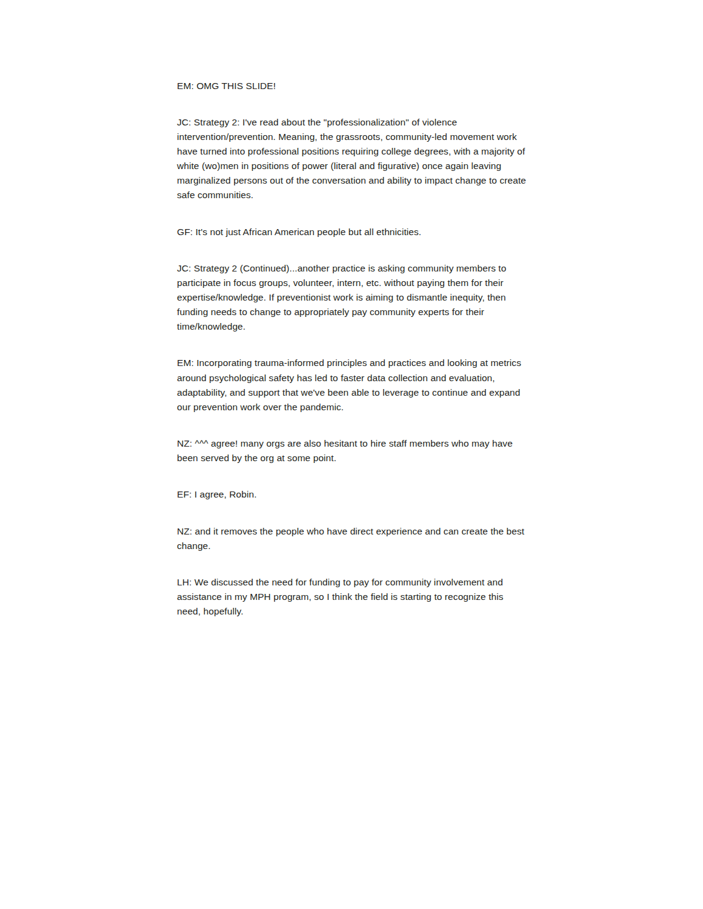EM: OMG THIS SLIDE!
JC: Strategy 2: I've read about the "professionalization" of violence intervention/prevention. Meaning, the grassroots, community-led movement work have turned into professional positions requiring college degrees, with a majority of white (wo)men in positions of power (literal and figurative) once again leaving marginalized persons out of the conversation and ability to impact change to create safe communities.
GF: It's not just African American people but all ethnicities.
JC: Strategy 2 (Continued)...another practice is asking community members to participate in focus groups, volunteer, intern, etc. without paying them for their expertise/knowledge. If preventionist work is aiming to dismantle inequity, then funding needs to change to appropriately pay community experts for their time/knowledge.
EM: Incorporating trauma-informed principles and practices and looking at metrics around psychological safety has led to faster data collection and evaluation, adaptability, and support that we've been able to leverage to continue and expand our prevention work over the pandemic.
NZ: ^^^ agree! many orgs are also hesitant to hire staff members who may have been served by the org at some point.
EF: I agree, Robin.
NZ: and it removes the people who have direct experience and can create the best change.
LH: We discussed the need for funding to pay for community involvement and assistance in my MPH program, so I think the field is starting to recognize this need, hopefully.